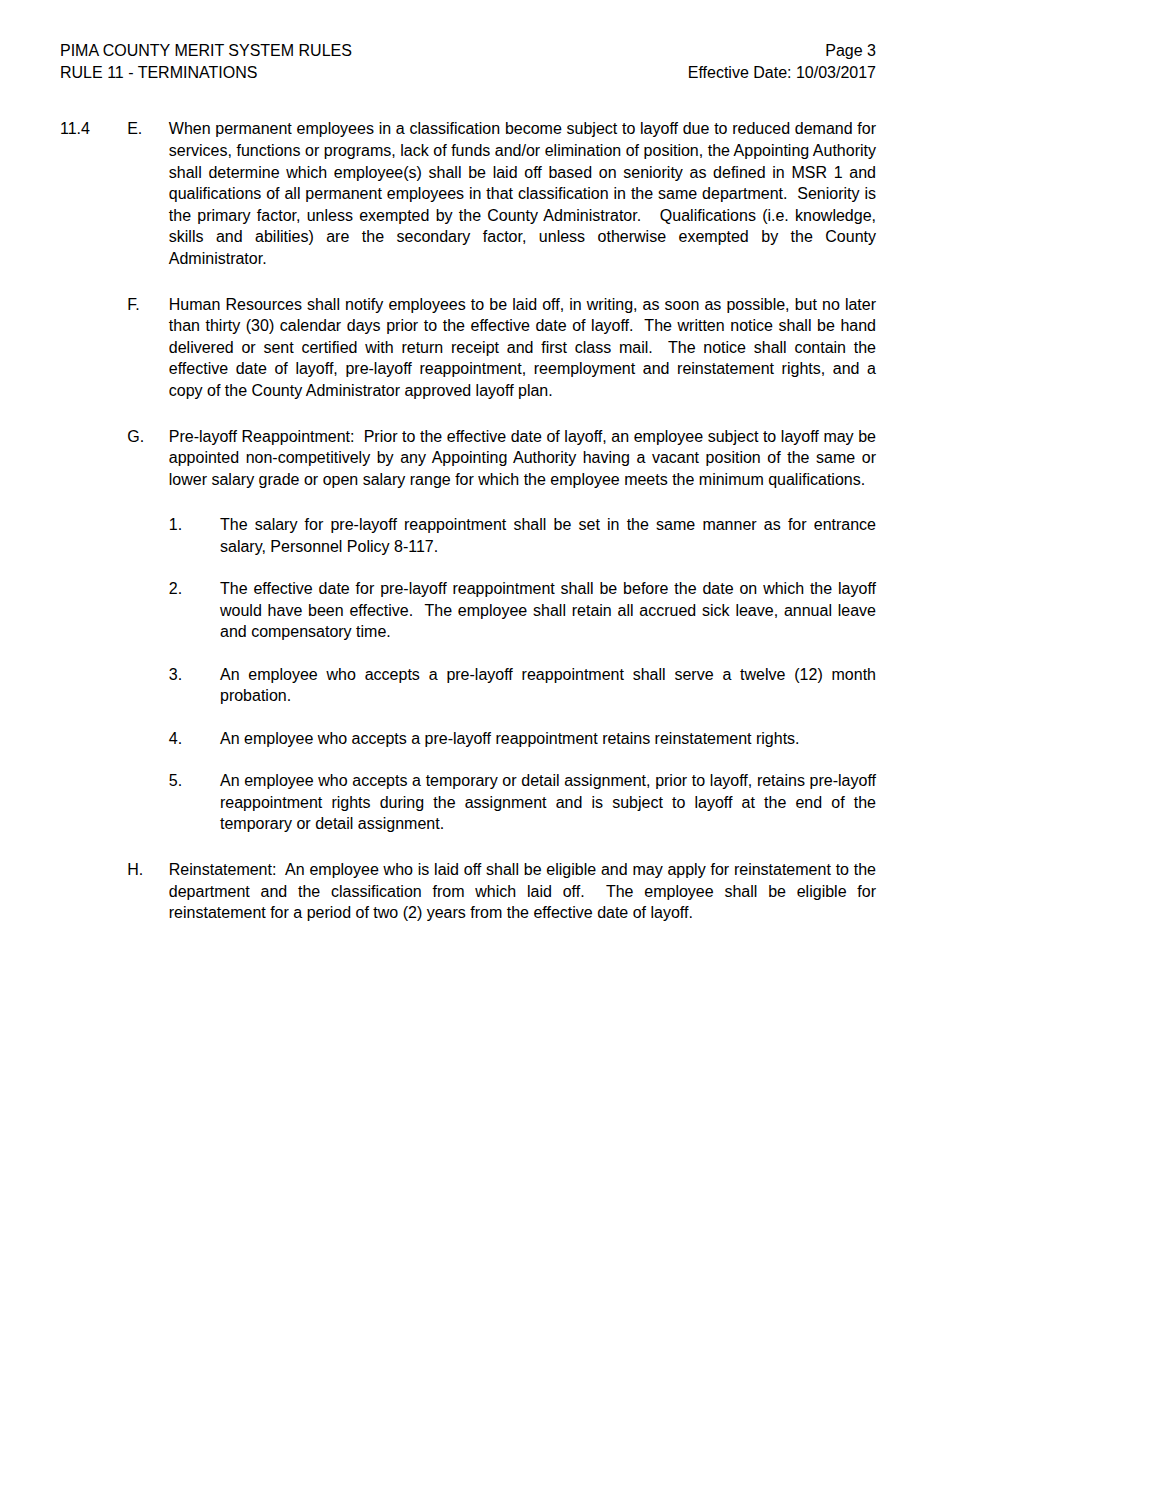PIMA COUNTY MERIT SYSTEM RULES
Page 3
RULE 11 - TERMINATIONS
Effective Date: 10/03/2017
11.4
E.
When permanent employees in a classification become subject to layoff due to reduced demand for services, functions or programs, lack of funds and/or elimination of position, the Appointing Authority shall determine which employee(s) shall be laid off based on seniority as defined in MSR 1 and qualifications of all permanent employees in that classification in the same department. Seniority is the primary factor, unless exempted by the County Administrator. Qualifications (i.e. knowledge, skills and abilities) are the secondary factor, unless otherwise exempted by the County Administrator.
F.
Human Resources shall notify employees to be laid off, in writing, as soon as possible, but no later than thirty (30) calendar days prior to the effective date of layoff. The written notice shall be hand delivered or sent certified with return receipt and first class mail. The notice shall contain the effective date of layoff, pre-layoff reappointment, reemployment and reinstatement rights, and a copy of the County Administrator approved layoff plan.
G.
Pre-layoff Reappointment: Prior to the effective date of layoff, an employee subject to layoff may be appointed non-competitively by any Appointing Authority having a vacant position of the same or lower salary grade or open salary range for which the employee meets the minimum qualifications.
1.
The salary for pre-layoff reappointment shall be set in the same manner as for entrance salary, Personnel Policy 8-117.
2.
The effective date for pre-layoff reappointment shall be before the date on which the layoff would have been effective. The employee shall retain all accrued sick leave, annual leave and compensatory time.
3.
An employee who accepts a pre-layoff reappointment shall serve a twelve (12) month probation.
4.
An employee who accepts a pre-layoff reappointment retains reinstatement rights.
5.
An employee who accepts a temporary or detail assignment, prior to layoff, retains pre-layoff reappointment rights during the assignment and is subject to layoff at the end of the temporary or detail assignment.
H.
Reinstatement: An employee who is laid off shall be eligible and may apply for reinstatement to the department and the classification from which laid off. The employee shall be eligible for reinstatement for a period of two (2) years from the effective date of layoff.